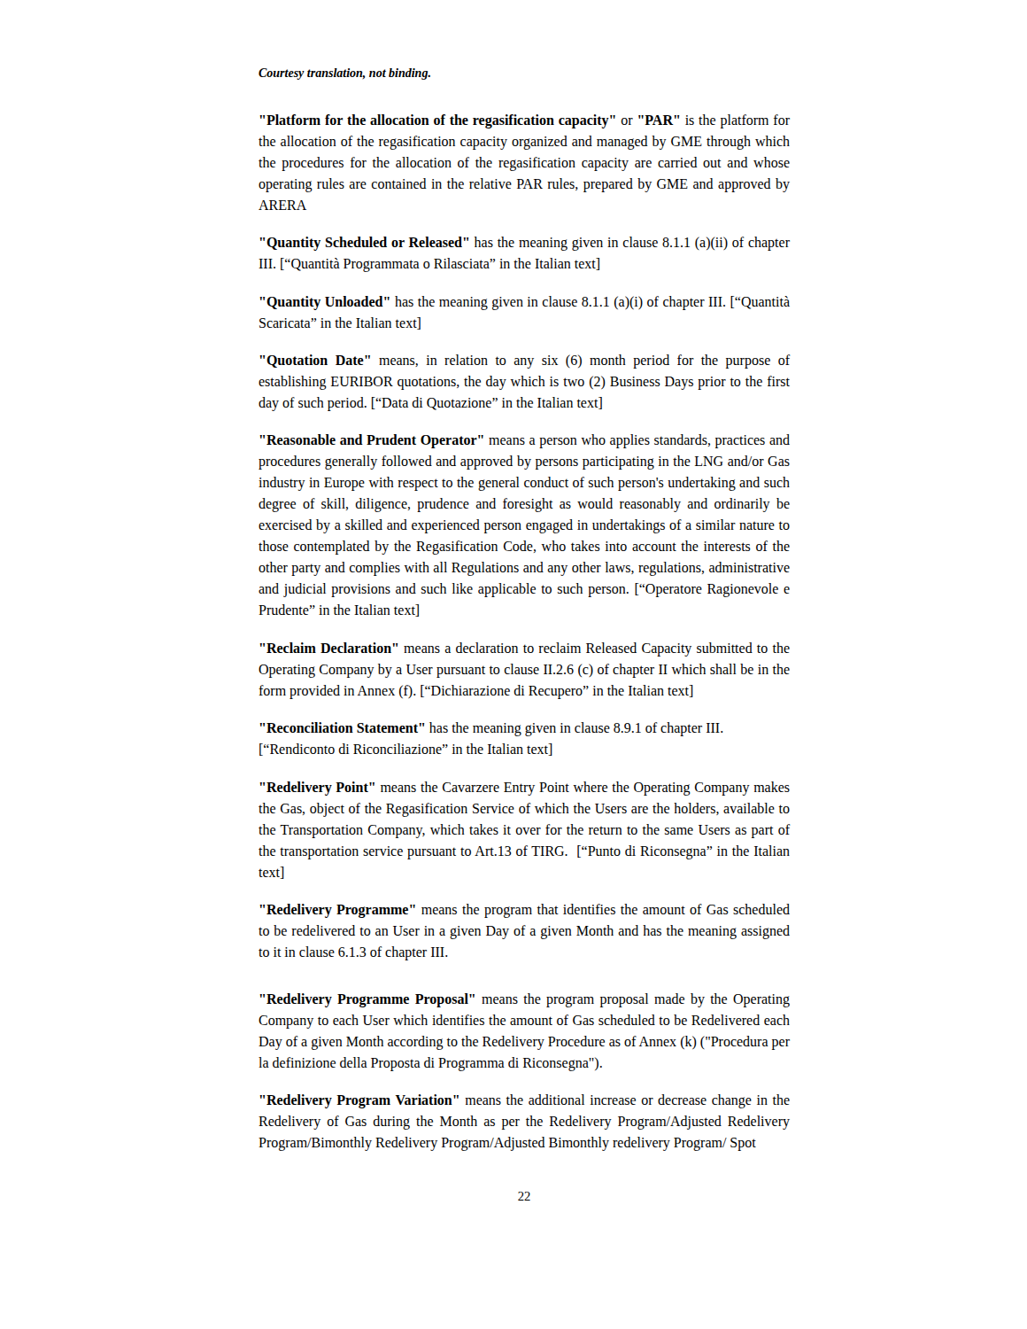Courtesy translation, not binding.
"Platform for the allocation of the regasification capacity" or "PAR" is the platform for the allocation of the regasification capacity organized and managed by GME through which the procedures for the allocation of the regasification capacity are carried out and whose operating rules are contained in the relative PAR rules, prepared by GME and approved by ARERA
"Quantity Scheduled or Released" has the meaning given in clause 8.1.1 (a)(ii) of chapter III. [“Quantità Programmata o Rilasciata” in the Italian text]
"Quantity Unloaded" has the meaning given in clause 8.1.1 (a)(i) of chapter III. [“Quantità Scaricata” in the Italian text]
"Quotation Date" means, in relation to any six (6) month period for the purpose of establishing EURIBOR quotations, the day which is two (2) Business Days prior to the first day of such period. [“Data di Quotazione” in the Italian text]
"Reasonable and Prudent Operator" means a person who applies standards, practices and procedures generally followed and approved by persons participating in the LNG and/or Gas industry in Europe with respect to the general conduct of such person's undertaking and such degree of skill, diligence, prudence and foresight as would reasonably and ordinarily be exercised by a skilled and experienced person engaged in undertakings of a similar nature to those contemplated by the Regasification Code, who takes into account the interests of the other party and complies with all Regulations and any other laws, regulations, administrative and judicial provisions and such like applicable to such person. [“Operatore Ragionevole e Prudente” in the Italian text]
"Reclaim Declaration" means a declaration to reclaim Released Capacity submitted to the Operating Company by a User pursuant to clause II.2.6 (c) of chapter II which shall be in the form provided in Annex (f). [“Dichiarazione di Recupero” in the Italian text]
"Reconciliation Statement" has the meaning given in clause 8.9.1 of chapter III.
[“Rendiconto di Riconciliazione” in the Italian text]
"Redelivery Point" means the Cavarzere Entry Point where the Operating Company makes the Gas, object of the Regasification Service of which the Users are the holders, available to the Transportation Company, which takes it over for the return to the same Users as part of the transportation service pursuant to Art.13 of TIRG. [“Punto di Riconsegna” in the Italian text]
"Redelivery Programme" means the program that identifies the amount of Gas scheduled to be redelivered to an User in a given Day of a given Month and has the meaning assigned to it in clause 6.1.3 of chapter III.
"Redelivery Programme Proposal" means the program proposal made by the Operating Company to each User which identifies the amount of Gas scheduled to be Redelivered each Day of a given Month according to the Redelivery Procedure as of Annex (k) ("Procedura per la definizione della Proposta di Programma di Riconsegna").
"Redelivery Program Variation" means the additional increase or decrease change in the Redelivery of Gas during the Month as per the Redelivery Program/Adjusted Redelivery Program/Bimonthly Redelivery Program/Adjusted Bimonthly redelivery Program/ Spot
22